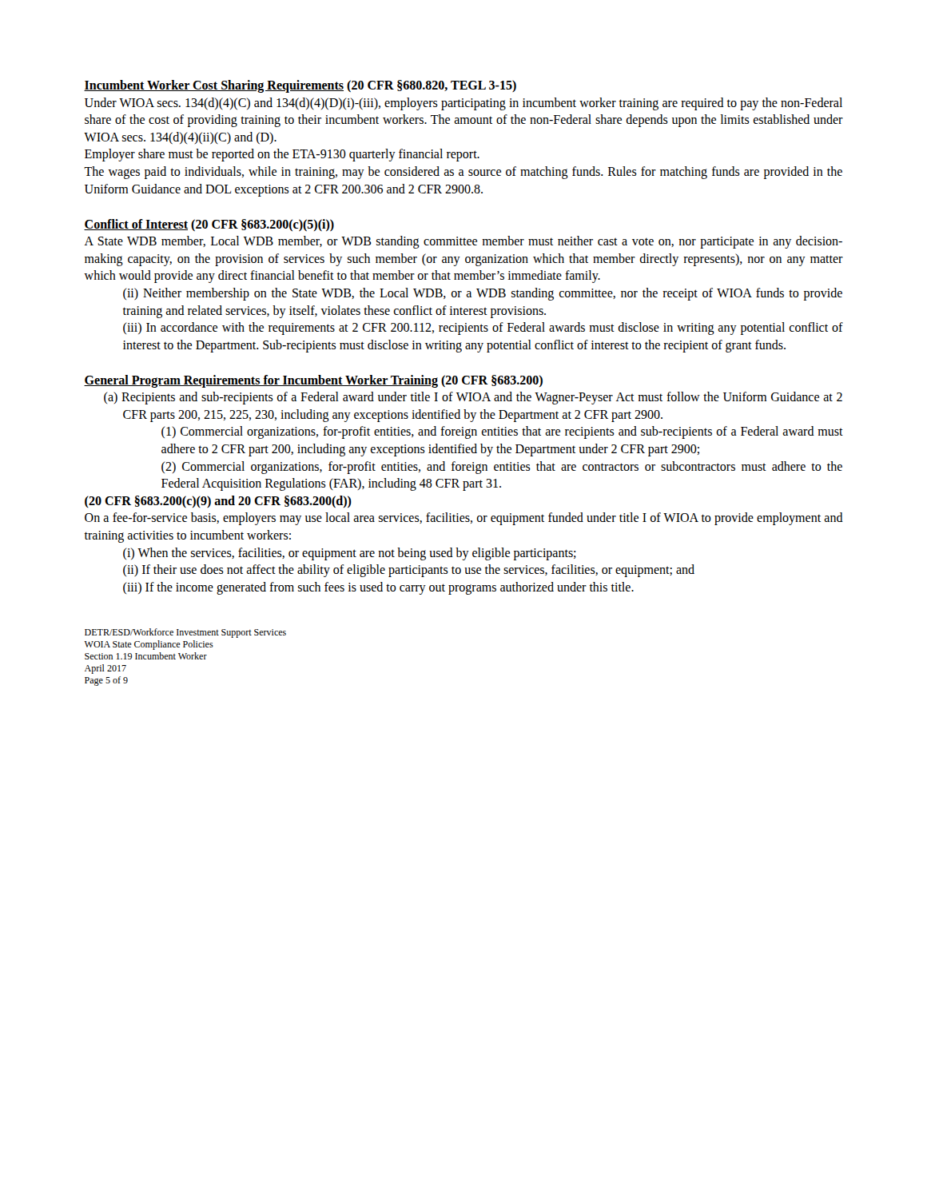Incumbent Worker Cost Sharing Requirements (20 CFR §680.820, TEGL 3-15)
Under WIOA secs. 134(d)(4)(C) and 134(d)(4)(D)(i)-(iii), employers participating in incumbent worker training are required to pay the non-Federal share of the cost of providing training to their incumbent workers. The amount of the non-Federal share depends upon the limits established under WIOA secs. 134(d)(4)(ii)(C) and (D).
Employer share must be reported on the ETA-9130 quarterly financial report.
The wages paid to individuals, while in training, may be considered as a source of matching funds. Rules for matching funds are provided in the Uniform Guidance and DOL exceptions at 2 CFR 200.306 and 2 CFR 2900.8.
Conflict of Interest (20 CFR §683.200(c)(5)(i))
A State WDB member, Local WDB member, or WDB standing committee member must neither cast a vote on, nor participate in any decision-making capacity, on the provision of services by such member (or any organization which that member directly represents), nor on any matter which would provide any direct financial benefit to that member or that member’s immediate family.
(ii) Neither membership on the State WDB, the Local WDB, or a WDB standing committee, nor the receipt of WIOA funds to provide training and related services, by itself, violates these conflict of interest provisions.
(iii) In accordance with the requirements at 2 CFR 200.112, recipients of Federal awards must disclose in writing any potential conflict of interest to the Department. Sub-recipients must disclose in writing any potential conflict of interest to the recipient of grant funds.
General Program Requirements for Incumbent Worker Training (20 CFR §683.200)
(a) Recipients and sub-recipients of a Federal award under title I of WIOA and the Wagner-Peyser Act must follow the Uniform Guidance at 2 CFR parts 200, 215, 225, 230, including any exceptions identified by the Department at 2 CFR part 2900.
(1) Commercial organizations, for-profit entities, and foreign entities that are recipients and sub-recipients of a Federal award must adhere to 2 CFR part 200, including any exceptions identified by the Department under 2 CFR part 2900;
(2) Commercial organizations, for-profit entities, and foreign entities that are contractors or subcontractors must adhere to the Federal Acquisition Regulations (FAR), including 48 CFR part 31.
(20 CFR §683.200(c)(9) and 20 CFR §683.200(d))
On a fee-for-service basis, employers may use local area services, facilities, or equipment funded under title I of WIOA to provide employment and training activities to incumbent workers:
(i) When the services, facilities, or equipment are not being used by eligible participants;
(ii) If their use does not affect the ability of eligible participants to use the services, facilities, or equipment; and
(iii) If the income generated from such fees is used to carry out programs authorized under this title.
DETR/ESD/Workforce Investment Support Services
WOIA State Compliance Policies
Section 1.19 Incumbent Worker
April 2017
Page 5 of 9